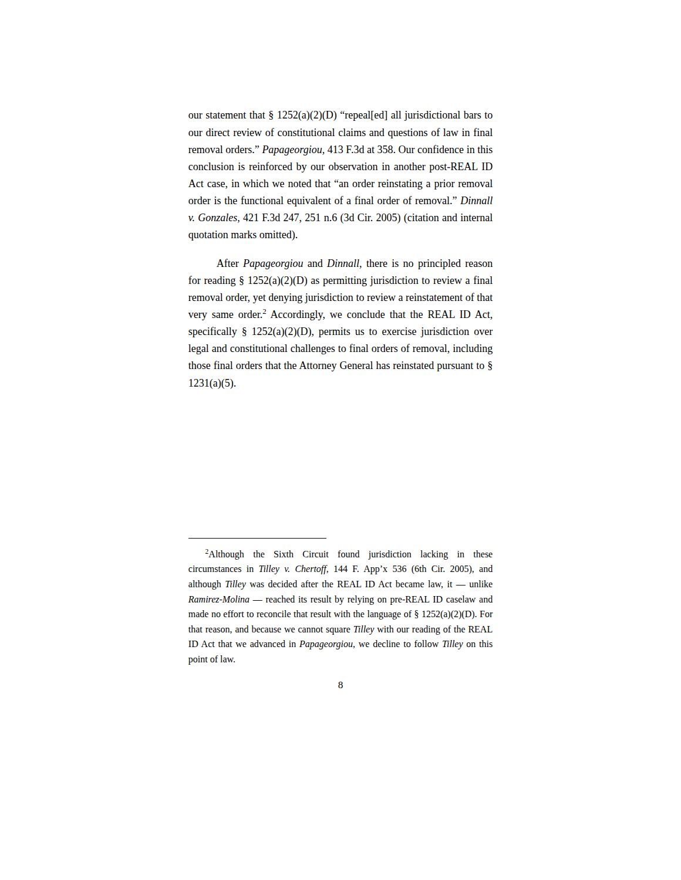our statement that § 1252(a)(2)(D) “repeal[ed] all jurisdictional bars to our direct review of constitutional claims and questions of law in final removal orders.” Papageorgiou, 413 F.3d at 358. Our confidence in this conclusion is reinforced by our observation in another post-REAL ID Act case, in which we noted that “an order reinstating a prior removal order is the functional equivalent of a final order of removal.” Dinnall v. Gonzales, 421 F.3d 247, 251 n.6 (3d Cir. 2005) (citation and internal quotation marks omitted).
After Papageorgiou and Dinnall, there is no principled reason for reading § 1252(a)(2)(D) as permitting jurisdiction to review a final removal order, yet denying jurisdiction to review a reinstatement of that very same order.2 Accordingly, we conclude that the REAL ID Act, specifically § 1252(a)(2)(D), permits us to exercise jurisdiction over legal and constitutional challenges to final orders of removal, including those final orders that the Attorney General has reinstated pursuant to § 1231(a)(5).
2Although the Sixth Circuit found jurisdiction lacking in these circumstances in Tilley v. Chertoff, 144 F. App’x 536 (6th Cir. 2005), and although Tilley was decided after the REAL ID Act became law, it — unlike Ramirez-Molina — reached its result by relying on pre-REAL ID caselaw and made no effort to reconcile that result with the language of § 1252(a)(2)(D). For that reason, and because we cannot square Tilley with our reading of the REAL ID Act that we advanced in Papageorgiou, we decline to follow Tilley on this point of law.
8